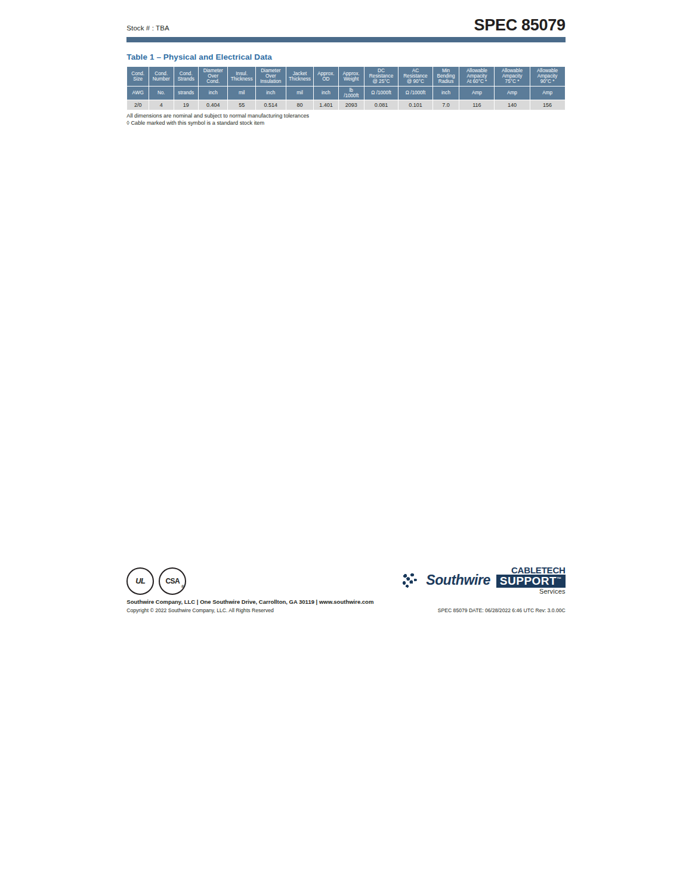Stock # : TBA
SPEC 85079
Table 1 – Physical and Electrical Data
| Cond. Size | Cond. Number | Cond. Strands | Diameter Over Cond. | Insul. Thickness | Diameter Over Insulation | Jacket Thickness | Approx. OD | Approx. Weight | DC Resistance @ 25°C | AC Resistance @ 90°C | Min Bending Radius | Allowable Ampacity At 60°C * | Allowable Ampacity 75°C * | Allowable Ampacity 90°C * |
| --- | --- | --- | --- | --- | --- | --- | --- | --- | --- | --- | --- | --- | --- | --- |
| AWG | No. | strands | inch | mil | inch | mil | inch | lb /1000ft | Ω /1000ft | Ω /1000ft | inch | Amp | Amp | Amp |
| 2/0 | 4 | 19 | 0.404 | 55 | 0.514 | 80 | 1.401 | 2093 | 0.081 | 0.101 | 7.0 | 116 | 140 | 156 |
All dimensions are nominal and subject to normal manufacturing tolerances
◊ Cable marked with this symbol is a standard stock item
UL
CSA®
Southwire
CABLETECH
SUPPORT™
Services
Southwire Company, LLC | One Southwire Drive, Carrollton, GA 30119 | www.southwire.com
Copyright © 2022 Southwire Company, LLC. All Rights Reserved
SPEC 85079 DATE: 06/28/2022 6:46 UTC Rev: 3.0.00C